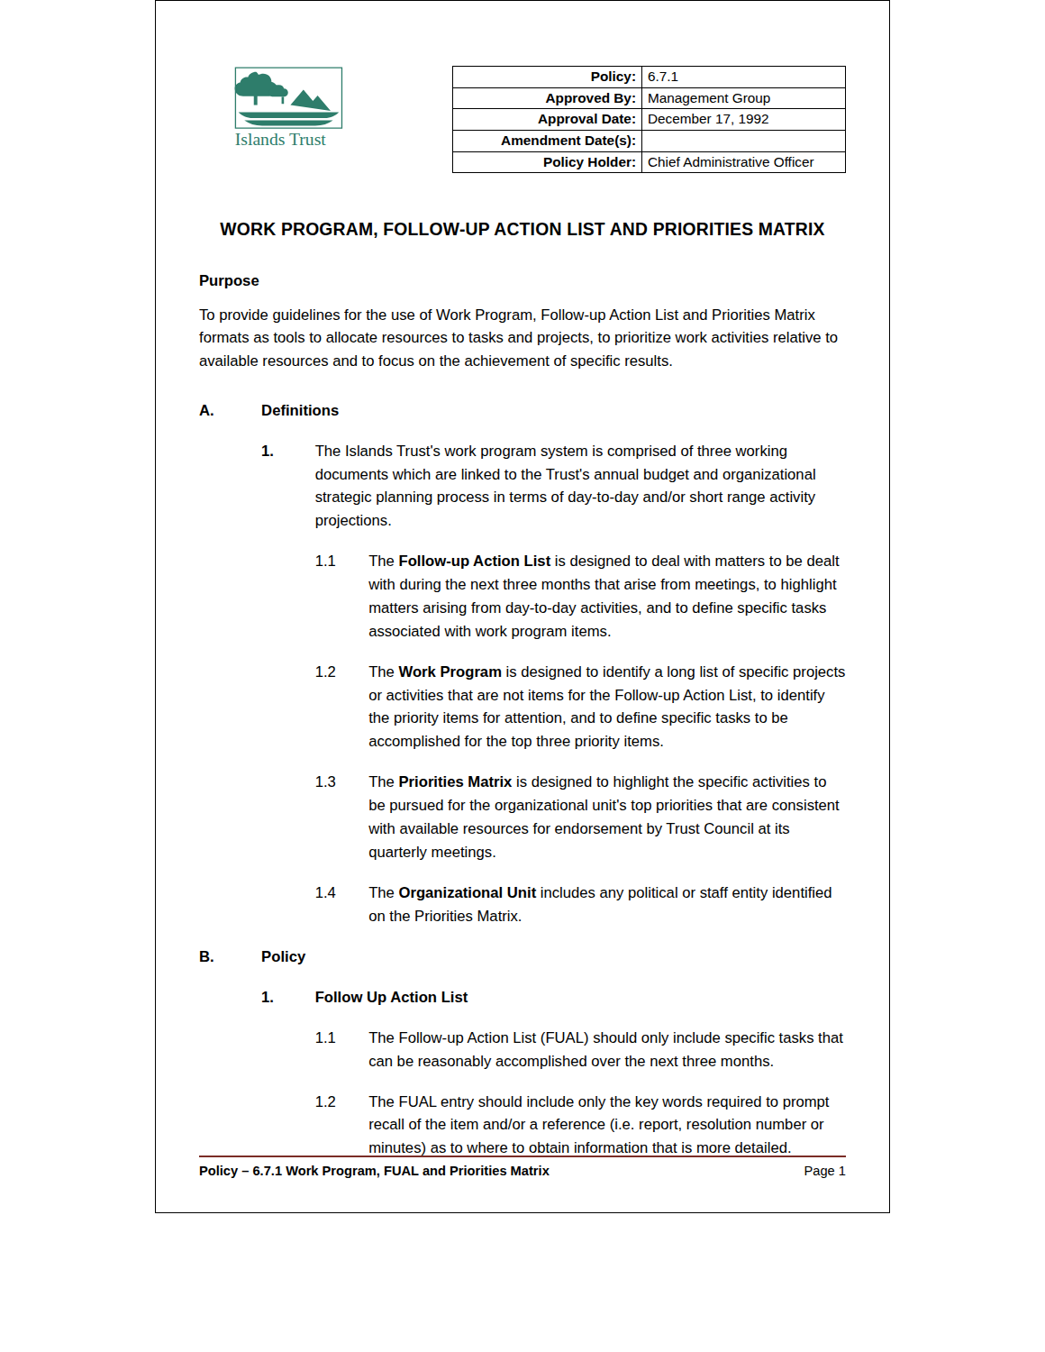Islands Trust
| Policy: | 6.7.1 |
| Approved By: | Management Group |
| Approval Date: | December 17, 1992 |
| Amendment Date(s): | |
| Policy Holder: | Chief Administrative Officer |
WORK PROGRAM, FOLLOW-UP ACTION LIST AND PRIORITIES MATRIX
Purpose
To provide guidelines for the use of Work Program, Follow-up Action List and Priorities Matrix formats as tools to allocate resources to tasks and projects, to prioritize work activities relative to available resources and to focus on the achievement of specific results.
A.
Definitions
1.
The Islands Trust's work program system is comprised of three working documents which are linked to the Trust's annual budget and organizational strategic planning process in terms of day-to-day and/or short range activity projections.
1.1
The Follow-up Action List is designed to deal with matters to be dealt with during the next three months that arise from meetings, to highlight matters arising from day-to-day activities, and to define specific tasks associated with work program items.
1.2
The Work Program is designed to identify a long list of specific projects or activities that are not items for the Follow-up Action List, to identify the priority items for attention, and to define specific tasks to be accomplished for the top three priority items.
1.3
The Priorities Matrix is designed to highlight the specific activities to be pursued for the organizational unit's top priorities that are consistent with available resources for endorsement by Trust Council at its quarterly meetings.
1.4
The Organizational Unit includes any political or staff entity identified on the Priorities Matrix.
B.
Policy
1.
Follow Up Action List
1.1
The Follow-up Action List (FUAL) should only include specific tasks that can be reasonably accomplished over the next three months.
1.2
The FUAL entry should include only the key words required to prompt recall of the item and/or a reference (i.e. report, resolution number or minutes) as to where to obtain information that is more detailed.
Policy – 6.7.1 Work Program, FUAL and Priorities Matrix Page 1